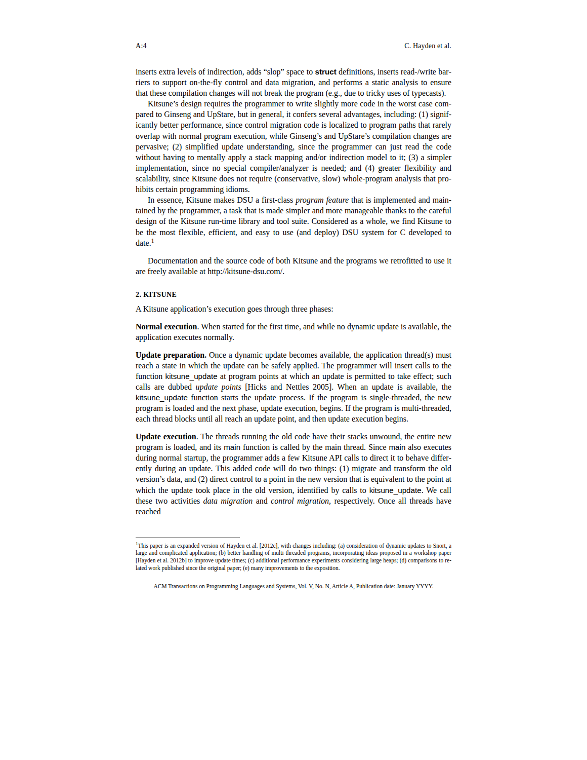A:4 C. Hayden et al.
inserts extra levels of indirection, adds “slop” space to struct definitions, inserts read-/write barriers to support on-the-fly control and data migration, and performs a static analysis to ensure that these compilation changes will not break the program (e.g., due to tricky uses of typecasts).
Kitsune’s design requires the programmer to write slightly more code in the worst case compared to Ginseng and UpStare, but in general, it confers several advantages, including: (1) significantly better performance, since control migration code is localized to program paths that rarely overlap with normal program execution, while Ginseng’s and UpStare’s compilation changes are pervasive; (2) simplified update understanding, since the programmer can just read the code without having to mentally apply a stack mapping and/or indirection model to it; (3) a simpler implementation, since no special compiler/analyzer is needed; and (4) greater flexibility and scalability, since Kitsune does not require (conservative, slow) whole-program analysis that prohibits certain programming idioms.
In essence, Kitsune makes DSU a first-class program feature that is implemented and maintained by the programmer, a task that is made simpler and more manageable thanks to the careful design of the Kitsune run-time library and tool suite. Considered as a whole, we find Kitsune to be the most flexible, efficient, and easy to use (and deploy) DSU system for C developed to date.1
Documentation and the source code of both Kitsune and the programs we retrofitted to use it are freely available at http://kitsune-dsu.com/.
2. KITSUNE
A Kitsune application’s execution goes through three phases:
Normal execution. When started for the first time, and while no dynamic update is available, the application executes normally.
Update preparation. Once a dynamic update becomes available, the application thread(s) must reach a state in which the update can be safely applied. The programmer will insert calls to the function kitsune_update at program points at which an update is permitted to take effect; such calls are dubbed update points [Hicks and Nettles 2005]. When an update is available, the kitsune_update function starts the update process. If the program is single-threaded, the new program is loaded and the next phase, update execution, begins. If the program is multi-threaded, each thread blocks until all reach an update point, and then update execution begins.
Update execution. The threads running the old code have their stacks unwound, the entire new program is loaded, and its main function is called by the main thread. Since main also executes during normal startup, the programmer adds a few Kitsune API calls to direct it to behave differently during an update. This added code will do two things: (1) migrate and transform the old version’s data, and (2) direct control to a point in the new version that is equivalent to the point at which the update took place in the old version, identified by calls to kitsune_update. We call these two activities data migration and control migration, respectively. Once all threads have reached
1This paper is an expanded version of Hayden et al. [2012c], with changes including: (a) consideration of dynamic updates to Snort, a large and complicated application; (b) better handling of multi-threaded programs, incorporating ideas proposed in a workshop paper [Hayden et al. 2012b] to improve update times; (c) additional performance experiments considering large heaps; (d) comparisons to related work published since the original paper; (e) many improvements to the exposition.
ACM Transactions on Programming Languages and Systems, Vol. V, No. N, Article A, Publication date: January YYYY.